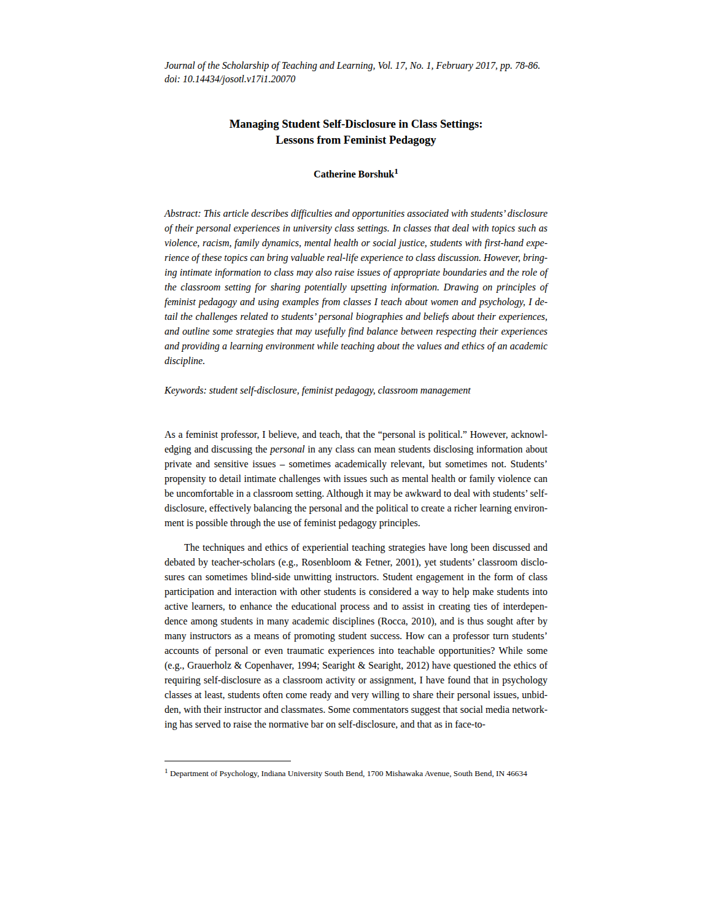Journal of the Scholarship of Teaching and Learning, Vol. 17, No. 1, February 2017, pp. 78-86.
doi: 10.14434/josotl.v17i1.20070
Managing Student Self-Disclosure in Class Settings:
Lessons from Feminist Pedagogy
Catherine Borshuk1
Abstract: This article describes difficulties and opportunities associated with students’ disclosure of their personal experiences in university class settings. In classes that deal with topics such as violence, racism, family dynamics, mental health or social justice, students with first-hand experience of these topics can bring valuable real-life experience to class discussion. However, bringing intimate information to class may also raise issues of appropriate boundaries and the role of the classroom setting for sharing potentially upsetting information. Drawing on principles of feminist pedagogy and using examples from classes I teach about women and psychology, I detail the challenges related to students’ personal biographies and beliefs about their experiences, and outline some strategies that may usefully find balance between respecting their experiences and providing a learning environment while teaching about the values and ethics of an academic discipline.
Keywords: student self-disclosure, feminist pedagogy, classroom management
As a feminist professor, I believe, and teach, that the “personal is political.” However, acknowledging and discussing the personal in any class can mean students disclosing information about private and sensitive issues – sometimes academically relevant, but sometimes not. Students’ propensity to detail intimate challenges with issues such as mental health or family violence can be uncomfortable in a classroom setting. Although it may be awkward to deal with students’ self-disclosure, effectively balancing the personal and the political to create a richer learning environment is possible through the use of feminist pedagogy principles.
The techniques and ethics of experiential teaching strategies have long been discussed and debated by teacher-scholars (e.g., Rosenbloom & Fetner, 2001), yet students’ classroom disclosures can sometimes blind-side unwitting instructors. Student engagement in the form of class participation and interaction with other students is considered a way to help make students into active learners, to enhance the educational process and to assist in creating ties of interdependence among students in many academic disciplines (Rocca, 2010), and is thus sought after by many instructors as a means of promoting student success. How can a professor turn students’ accounts of personal or even traumatic experiences into teachable opportunities? While some (e.g., Grauerholz & Copenhaver, 1994; Searight & Searight, 2012) have questioned the ethics of requiring self-disclosure as a classroom activity or assignment, I have found that in psychology classes at least, students often come ready and very willing to share their personal issues, unbidden, with their instructor and classmates. Some commentators suggest that social media networking has served to raise the normative bar on self-disclosure, and that as in face-to-
1 Department of Psychology, Indiana University South Bend, 1700 Mishawaka Avenue, South Bend, IN 46634